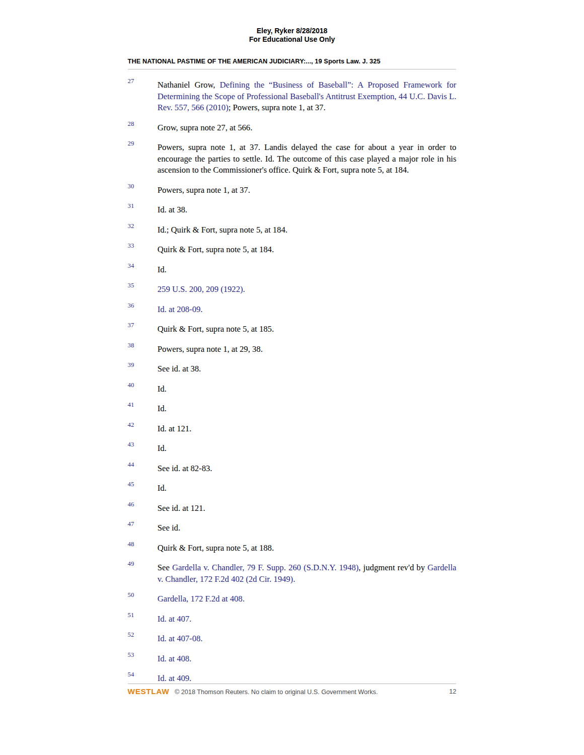Eley, Ryker 8/28/2018
For Educational Use Only
THE NATIONAL PASTIME OF THE AMERICAN JUDICIARY:..., 19 Sports Law. J. 325
Nathaniel Grow, Defining the “Business of Baseball”: A Proposed Framework for Determining the Scope of Professional Baseball's Antitrust Exemption, 44 U.C. Davis L. Rev. 557, 566 (2010); Powers, supra note 1, at 37.
Grow, supra note 27, at 566.
Powers, supra note 1, at 37. Landis delayed the case for about a year in order to encourage the parties to settle. Id. The outcome of this case played a major role in his ascension to the Commissioner's office. Quirk & Fort, supra note 5, at 184.
Powers, supra note 1, at 37.
Id. at 38.
Id.; Quirk & Fort, supra note 5, at 184.
Quirk & Fort, supra note 5, at 184.
Id.
259 U.S. 200, 209 (1922).
Id. at 208-09.
Quirk & Fort, supra note 5, at 185.
Powers, supra note 1, at 29, 38.
See id. at 38.
Id.
Id.
Id. at 121.
Id.
See id. at 82-83.
Id.
See id. at 121.
See id.
Quirk & Fort, supra note 5, at 188.
See Gardella v. Chandler, 79 F. Supp. 260 (S.D.N.Y. 1948), judgment rev'd by Gardella v. Chandler, 172 F.2d 402 (2d Cir. 1949).
Gardella, 172 F.2d at 408.
Id. at 407.
Id. at 407-08.
Id. at 408.
Id. at 409.
WESTLAW © 2018 Thomson Reuters. No claim to original U.S. Government Works.
12